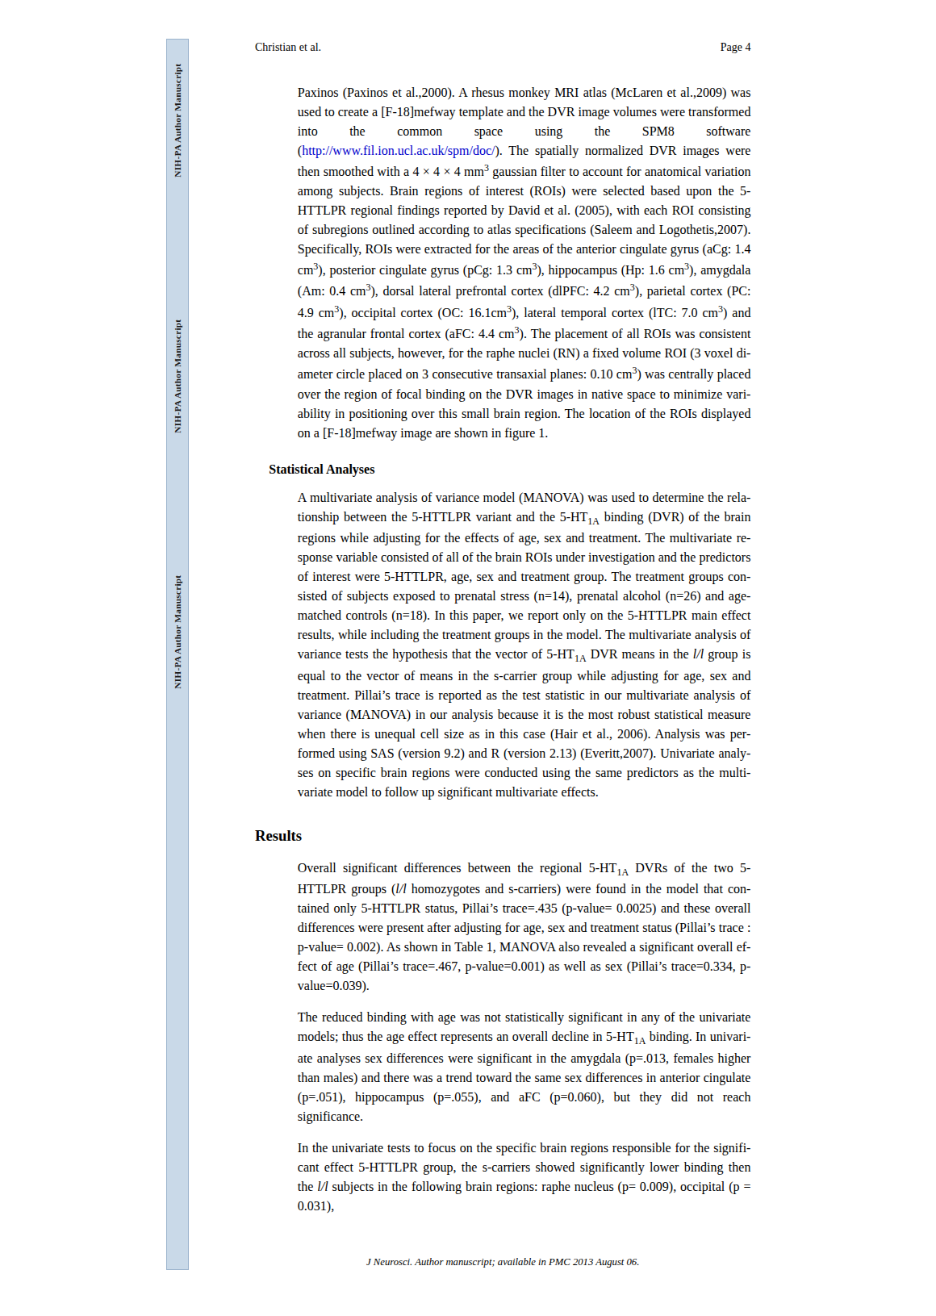NIH-PA Author Manuscript
NIH-PA Author Manuscript
NIH-PA Author Manuscript
Christian et al. Page 4
Paxinos (Paxinos et al.,2000). A rhesus monkey MRI atlas (McLaren et al.,2009) was used to create a [F-18]mefway template and the DVR image volumes were transformed into the common space using the SPM8 software (http://www.fil.ion.ucl.ac.uk/spm/doc/). The spatially normalized DVR images were then smoothed with a 4 × 4 × 4 mm3 gaussian filter to account for anatomical variation among subjects. Brain regions of interest (ROIs) were selected based upon the 5-HTTLPR regional findings reported by David et al. (2005), with each ROI consisting of subregions outlined according to atlas specifications (Saleem and Logothetis,2007). Specifically, ROIs were extracted for the areas of the anterior cingulate gyrus (aCg: 1.4 cm3), posterior cingulate gyrus (pCg: 1.3 cm3), hippocampus (Hp: 1.6 cm3), amygdala (Am: 0.4 cm3), dorsal lateral prefrontal cortex (dlPFC: 4.2 cm3), parietal cortex (PC: 4.9 cm3), occipital cortex (OC: 16.1cm3), lateral temporal cortex (lTC: 7.0 cm3) and the agranular frontal cortex (aFC: 4.4 cm3). The placement of all ROIs was consistent across all subjects, however, for the raphe nuclei (RN) a fixed volume ROI (3 voxel diameter circle placed on 3 consecutive transaxial planes: 0.10 cm3) was centrally placed over the region of focal binding on the DVR images in native space to minimize variability in positioning over this small brain region. The location of the ROIs displayed on a [F-18]mefway image are shown in figure 1.
Statistical Analyses
A multivariate analysis of variance model (MANOVA) was used to determine the relationship between the 5-HTTLPR variant and the 5-HT1A binding (DVR) of the brain regions while adjusting for the effects of age, sex and treatment. The multivariate response variable consisted of all of the brain ROIs under investigation and the predictors of interest were 5-HTTLPR, age, sex and treatment group. The treatment groups consisted of subjects exposed to prenatal stress (n=14), prenatal alcohol (n=26) and age-matched controls (n=18). In this paper, we report only on the 5-HTTLPR main effect results, while including the treatment groups in the model. The multivariate analysis of variance tests the hypothesis that the vector of 5-HT1A DVR means in the l/l group is equal to the vector of means in the s-carrier group while adjusting for age, sex and treatment. Pillai’s trace is reported as the test statistic in our multivariate analysis of variance (MANOVA) in our analysis because it is the most robust statistical measure when there is unequal cell size as in this case (Hair et al., 2006). Analysis was performed using SAS (version 9.2) and R (version 2.13) (Everitt,2007). Univariate analyses on specific brain regions were conducted using the same predictors as the multivariate model to follow up significant multivariate effects.
Results
Overall significant differences between the regional 5-HT1A DVRs of the two 5-HTTLPR groups (l/l homozygotes and s-carriers) were found in the model that contained only 5-HTTLPR status, Pillai’s trace=.435 (p-value= 0.0025) and these overall differences were present after adjusting for age, sex and treatment status (Pillai’s trace : p-value= 0.002). As shown in Table 1, MANOVA also revealed a significant overall effect of age (Pillai’s trace=.467, p-value=0.001) as well as sex (Pillai’s trace=0.334, p-value=0.039).
The reduced binding with age was not statistically significant in any of the univariate models; thus the age effect represents an overall decline in 5-HT1A binding. In univariate analyses sex differences were significant in the amygdala (p=.013, females higher than males) and there was a trend toward the same sex differences in anterior cingulate (p=.051), hippocampus (p=.055), and aFC (p=0.060), but they did not reach significance.
In the univariate tests to focus on the specific brain regions responsible for the significant effect 5-HTTLPR group, the s-carriers showed significantly lower binding then the l/l subjects in the following brain regions: raphe nucleus (p= 0.009), occipital (p = 0.031),
J Neurosci. Author manuscript; available in PMC 2013 August 06.